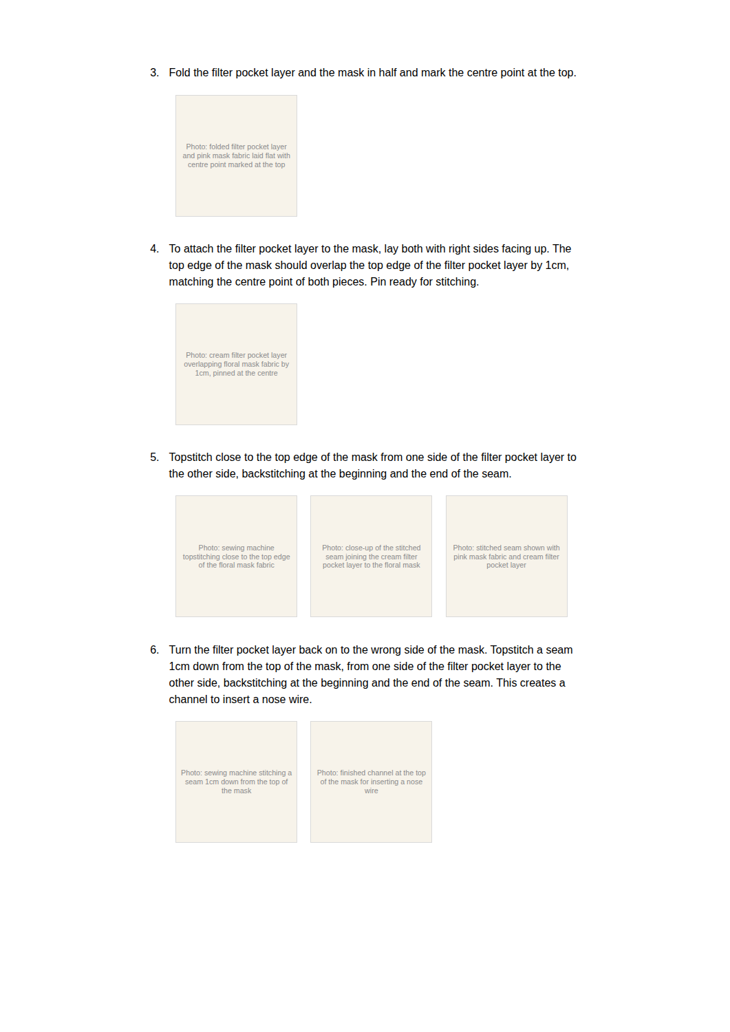Fold the filter pocket layer and the mask in half and mark the centre point at the top.
Photo: folded filter pocket layer and pink mask fabric laid flat with centre point marked at the top
To attach the filter pocket layer to the mask, lay both with right sides facing up. The top edge of the mask should overlap the top edge of the filter pocket layer by 1cm, matching the centre point of both pieces. Pin ready for stitching.
Photo: cream filter pocket layer overlapping floral mask fabric by 1cm, pinned at the centre
Topstitch close to the top edge of the mask from one side of the filter pocket layer to the other side, backstitching at the beginning and the end of the seam.
Photo: sewing machine topstitching close to the top edge of the floral mask fabric
Photo: close-up of the stitched seam joining the cream filter pocket layer to the floral mask
Photo: stitched seam shown with pink mask fabric and cream filter pocket layer
Turn the filter pocket layer back on to the wrong side of the mask. Topstitch a seam 1cm down from the top of the mask, from one side of the filter pocket layer to the other side, backstitching at the beginning and the end of the seam. This creates a channel to insert a nose wire.
Photo: sewing machine stitching a seam 1cm down from the top of the mask
Photo: finished channel at the top of the mask for inserting a nose wire